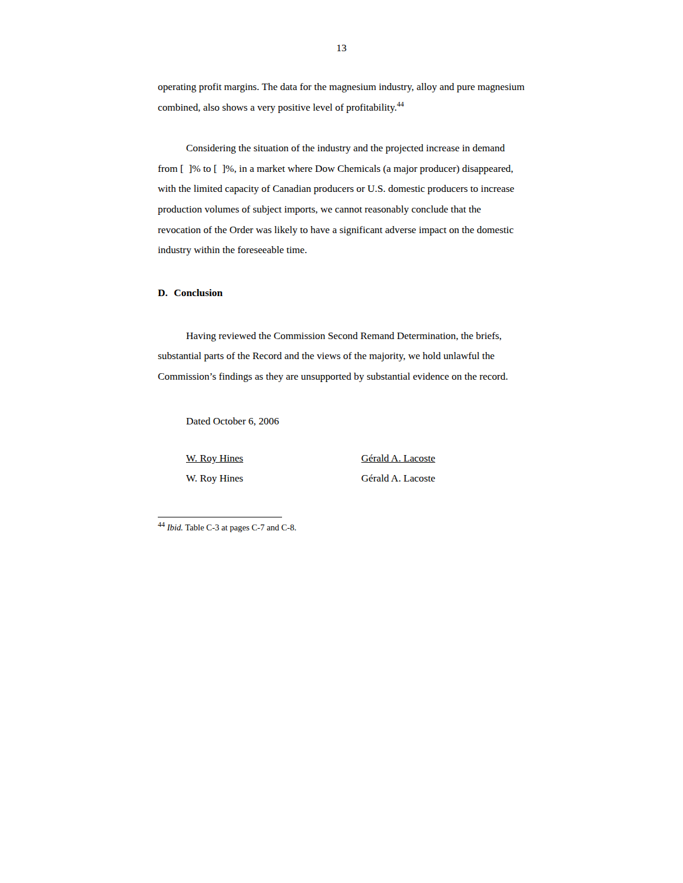13
operating profit margins. The data for the magnesium industry, alloy and pure magnesium combined, also shows a very positive level of profitability.44
Considering the situation of the industry and the projected increase in demand from [ ]% to [ ]%, in a market where Dow Chemicals (a major producer) disappeared, with the limited capacity of Canadian producers or U.S. domestic producers to increase production volumes of subject imports, we cannot reasonably conclude that the revocation of the Order was likely to have a significant adverse impact on the domestic industry within the foreseeable time.
D. Conclusion
Having reviewed the Commission Second Remand Determination, the briefs, substantial parts of the Record and the views of the majority, we hold unlawful the Commission’s findings as they are unsupported by substantial evidence on the record.
Dated October 6, 2006
| W. Roy Hines | Gérald A. Lacoste |
| W. Roy Hines | Gérald A. Lacoste |
44 Ibid. Table C-3 at pages C-7 and C-8.